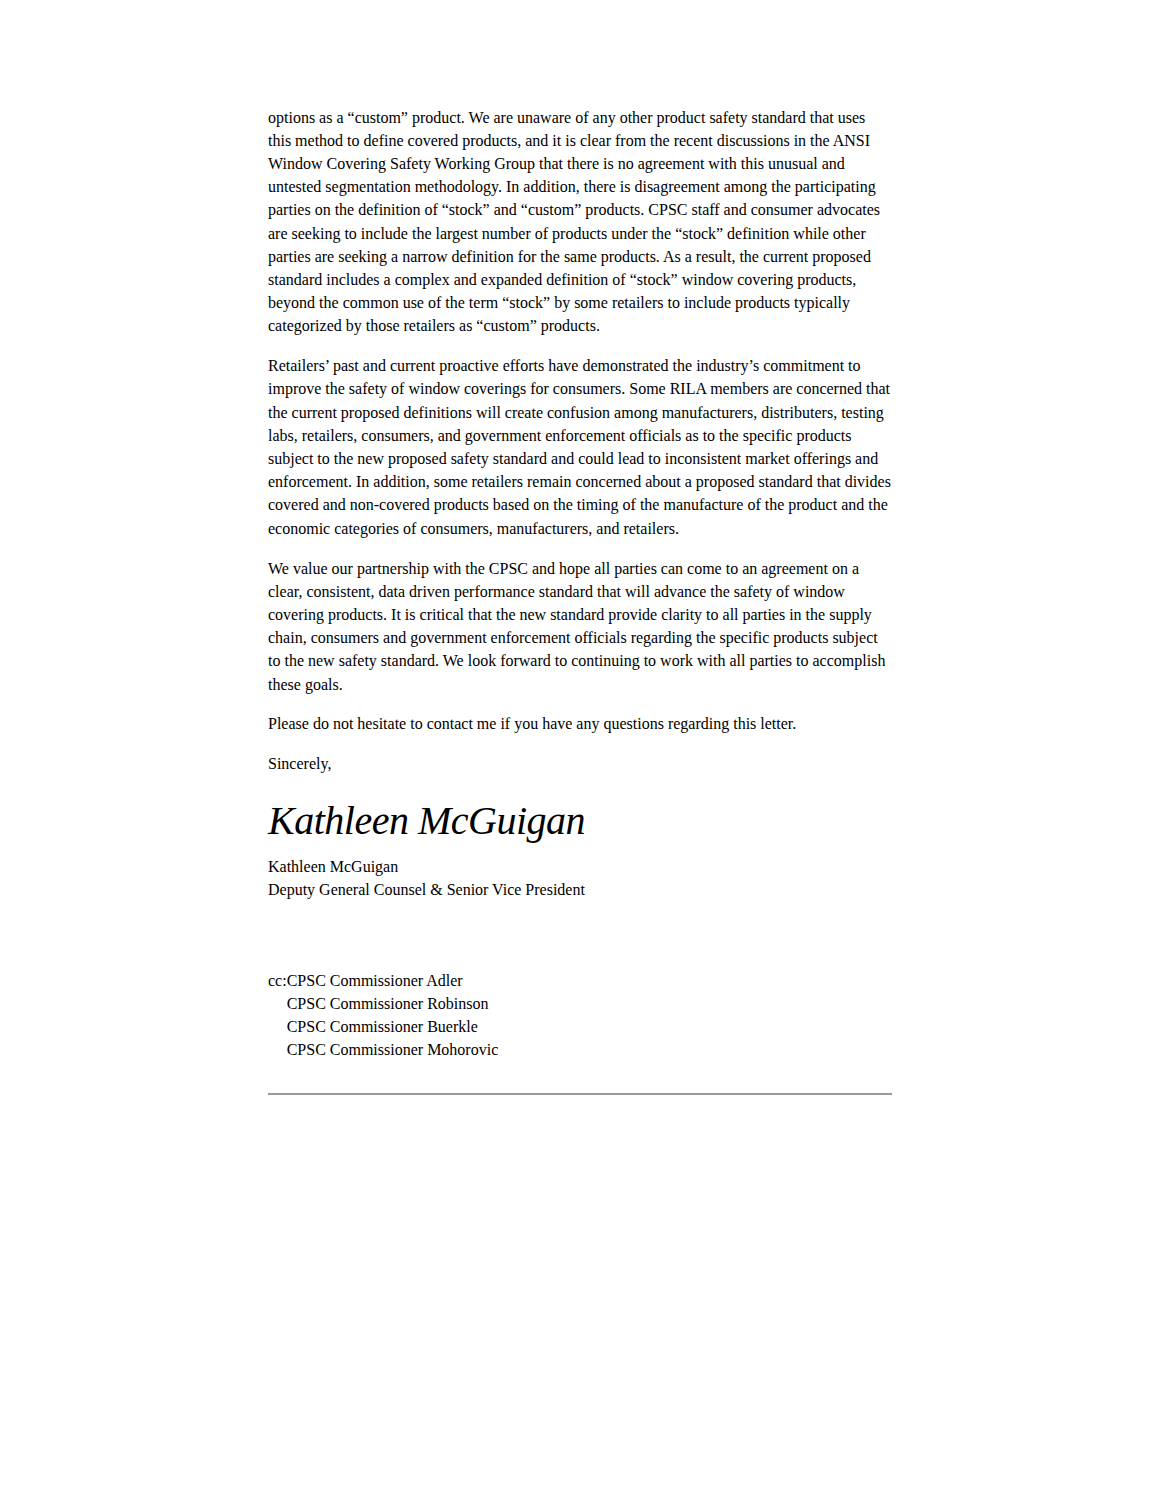options as a “custom” product. We are unaware of any other product safety standard that uses this method to define covered products, and it is clear from the recent discussions in the ANSI Window Covering Safety Working Group that there is no agreement with this unusual and untested segmentation methodology. In addition, there is disagreement among the participating parties on the definition of “stock” and “custom” products. CPSC staff and consumer advocates are seeking to include the largest number of products under the “stock” definition while other parties are seeking a narrow definition for the same products. As a result, the current proposed standard includes a complex and expanded definition of “stock” window covering products, beyond the common use of the term “stock” by some retailers to include products typically categorized by those retailers as “custom” products.
Retailers’ past and current proactive efforts have demonstrated the industry’s commitment to improve the safety of window coverings for consumers. Some RILA members are concerned that the current proposed definitions will create confusion among manufacturers, distributers, testing labs, retailers, consumers, and government enforcement officials as to the specific products subject to the new proposed safety standard and could lead to inconsistent market offerings and enforcement. In addition, some retailers remain concerned about a proposed standard that divides covered and non-covered products based on the timing of the manufacture of the product and the economic categories of consumers, manufacturers, and retailers.
We value our partnership with the CPSC and hope all parties can come to an agreement on a clear, consistent, data driven performance standard that will advance the safety of window covering products. It is critical that the new standard provide clarity to all parties in the supply chain, consumers and government enforcement officials regarding the specific products subject to the new safety standard. We look forward to continuing to work with all parties to accomplish these goals.
Please do not hesitate to contact me if you have any questions regarding this letter.
Sincerely,
Kathleen McGuigan
Kathleen McGuigan
Deputy General Counsel & Senior Vice President
| cc: | CPSC Commissioner Adler CPSC Commissioner Robinson CPSC Commissioner Buerkle CPSC Commissioner Mohorovic |